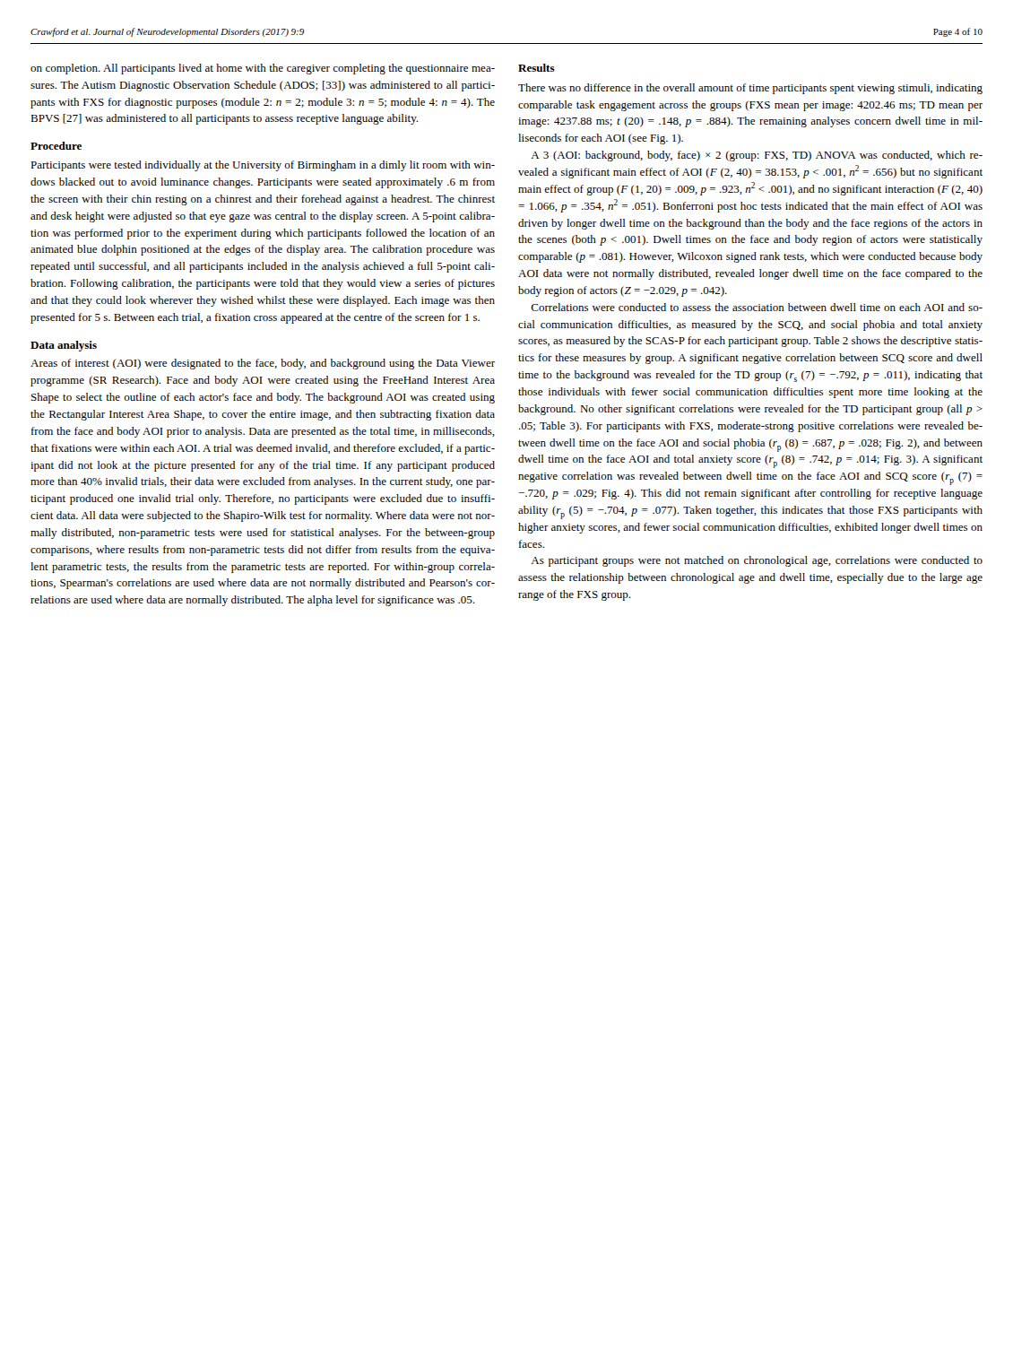Crawford et al. Journal of Neurodevelopmental Disorders (2017) 9:9
Page 4 of 10
on completion. All participants lived at home with the caregiver completing the questionnaire measures. The Autism Diagnostic Observation Schedule (ADOS; [33]) was administered to all participants with FXS for diagnostic purposes (module 2: n = 2; module 3: n = 5; module 4: n = 4). The BPVS [27] was administered to all participants to assess receptive language ability.
Procedure
Participants were tested individually at the University of Birmingham in a dimly lit room with windows blacked out to avoid luminance changes. Participants were seated approximately .6 m from the screen with their chin resting on a chinrest and their forehead against a headrest. The chinrest and desk height were adjusted so that eye gaze was central to the display screen. A 5-point calibration was performed prior to the experiment during which participants followed the location of an animated blue dolphin positioned at the edges of the display area. The calibration procedure was repeated until successful, and all participants included in the analysis achieved a full 5-point calibration. Following calibration, the participants were told that they would view a series of pictures and that they could look wherever they wished whilst these were displayed. Each image was then presented for 5 s. Between each trial, a fixation cross appeared at the centre of the screen for 1 s.
Data analysis
Areas of interest (AOI) were designated to the face, body, and background using the Data Viewer programme (SR Research). Face and body AOI were created using the FreeHand Interest Area Shape to select the outline of each actor's face and body. The background AOI was created using the Rectangular Interest Area Shape, to cover the entire image, and then subtracting fixation data from the face and body AOI prior to analysis. Data are presented as the total time, in milliseconds, that fixations were within each AOI. A trial was deemed invalid, and therefore excluded, if a participant did not look at the picture presented for any of the trial time. If any participant produced more than 40% invalid trials, their data were excluded from analyses. In the current study, one participant produced one invalid trial only. Therefore, no participants were excluded due to insufficient data. All data were subjected to the Shapiro-Wilk test for normality. Where data were not normally distributed, non-parametric tests were used for statistical analyses. For the between-group comparisons, where results from non-parametric tests did not differ from results from the equivalent parametric tests, the results from the parametric tests are reported. For within-group correlations, Spearman's correlations are used where data are not normally distributed and Pearson's correlations are used where data are normally distributed. The alpha level for significance was .05.
Results
There was no difference in the overall amount of time participants spent viewing stimuli, indicating comparable task engagement across the groups (FXS mean per image: 4202.46 ms; TD mean per image: 4237.88 ms; t (20) = .148, p = .884). The remaining analyses concern dwell time in milliseconds for each AOI (see Fig. 1).
A 3 (AOI: background, body, face) × 2 (group: FXS, TD) ANOVA was conducted, which revealed a significant main effect of AOI (F (2, 40) = 38.153, p < .001, n2 = .656) but no significant main effect of group (F (1, 20) = .009, p = .923, n2 < .001), and no significant interaction (F (2, 40) = 1.066, p = .354, n2 = .051). Bonferroni post hoc tests indicated that the main effect of AOI was driven by longer dwell time on the background than the body and the face regions of the actors in the scenes (both p < .001). Dwell times on the face and body region of actors were statistically comparable (p = .081). However, Wilcoxon signed rank tests, which were conducted because body AOI data were not normally distributed, revealed longer dwell time on the face compared to the body region of actors (Z = −2.029, p = .042).
Correlations were conducted to assess the association between dwell time on each AOI and social communication difficulties, as measured by the SCQ, and social phobia and total anxiety scores, as measured by the SCAS-P for each participant group. Table 2 shows the descriptive statistics for these measures by group. A significant negative correlation between SCQ score and dwell time to the background was revealed for the TD group (rs (7) = −.792, p = .011), indicating that those individuals with fewer social communication difficulties spent more time looking at the background. No other significant correlations were revealed for the TD participant group (all p > .05; Table 3). For participants with FXS, moderate-strong positive correlations were revealed between dwell time on the face AOI and social phobia (rp (8) = .687, p = .028; Fig. 2), and between dwell time on the face AOI and total anxiety score (rp (8) = .742, p = .014; Fig. 3). A significant negative correlation was revealed between dwell time on the face AOI and SCQ score (rp (7) = −.720, p = .029; Fig. 4). This did not remain significant after controlling for receptive language ability (rp (5) = −.704, p = .077). Taken together, this indicates that those FXS participants with higher anxiety scores, and fewer social communication difficulties, exhibited longer dwell times on faces.
As participant groups were not matched on chronological age, correlations were conducted to assess the relationship between chronological age and dwell time, especially due to the large age range of the FXS group.